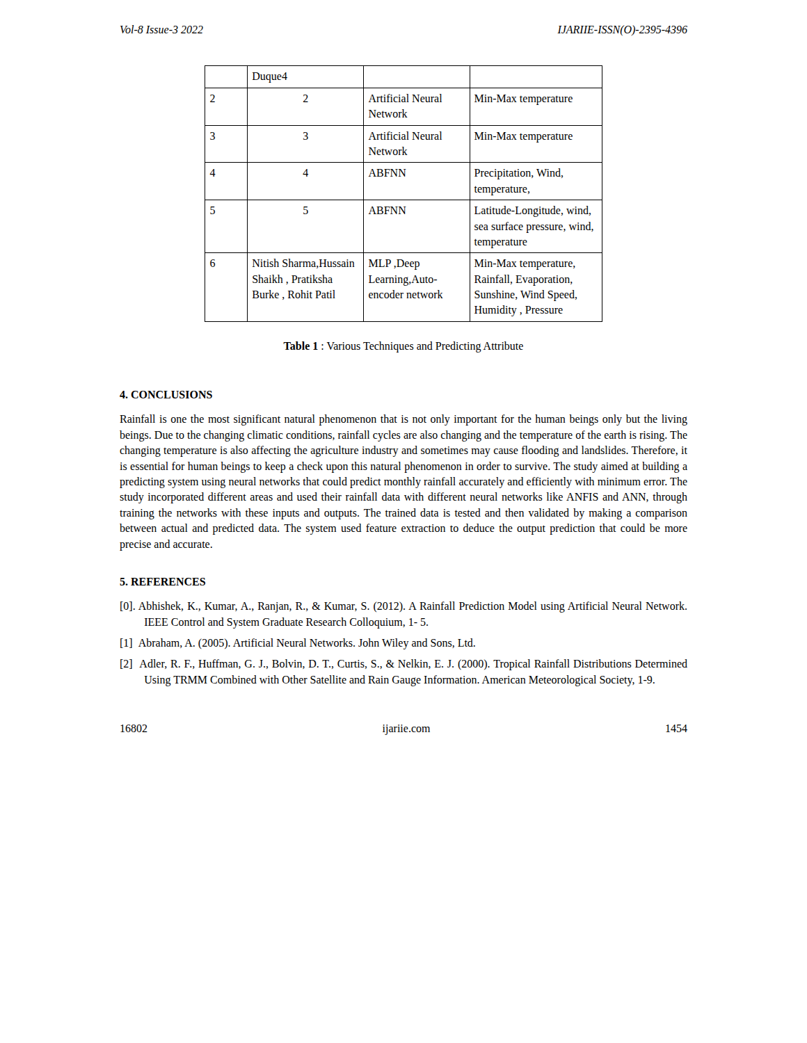Vol-8 Issue-3 2022 IJARIIE-ISSN(O)-2395-4396
| | Duque4 | | |
| 2 | 2 | Artificial Neural Network | Min-Max temperature |
| 3 | 3 | Artificial Neural Network | Min-Max temperature |
| 4 | 4 | ABFNN | Precipitation, Wind, temperature, |
| 5 | 5 | ABFNN | Latitude-Longitude, wind, sea surface pressure, wind, temperature |
| 6 | Nitish Sharma,Hussain Shaikh , Pratiksha Burke , Rohit Patil | MLP ,Deep Learning,Auto-encoder network | Min-Max temperature, Rainfall, Evaporation, Sunshine, Wind Speed, Humidity , Pressure |
Table 1 : Various Techniques and Predicting Attribute
4. CONCLUSIONS
Rainfall is one the most significant natural phenomenon that is not only important for the human beings only but the living beings. Due to the changing climatic conditions, rainfall cycles are also changing and the temperature of the earth is rising. The changing temperature is also affecting the agriculture industry and sometimes may cause flooding and landslides. Therefore, it is essential for human beings to keep a check upon this natural phenomenon in order to survive. The study aimed at building a predicting system using neural networks that could predict monthly rainfall accurately and efficiently with minimum error. The study incorporated different areas and used their rainfall data with different neural networks like ANFIS and ANN, through training the networks with these inputs and outputs. The trained data is tested and then validated by making a comparison between actual and predicted data. The system used feature extraction to deduce the output prediction that could be more precise and accurate.
5. REFERENCES
[0]. Abhishek, K., Kumar, A., Ranjan, R., & Kumar, S. (2012). A Rainfall Prediction Model using Artificial Neural Network. IEEE Control and System Graduate Research Colloquium, 1- 5.
[1] Abraham, A. (2005). Artificial Neural Networks. John Wiley and Sons, Ltd.
[2] Adler, R. F., Huffman, G. J., Bolvin, D. T., Curtis, S., & Nelkin, E. J. (2000). Tropical Rainfall Distributions Determined Using TRMM Combined with Other Satellite and Rain Gauge Information. American Meteorological Society, 1-9.
16802 ijariie.com 1454